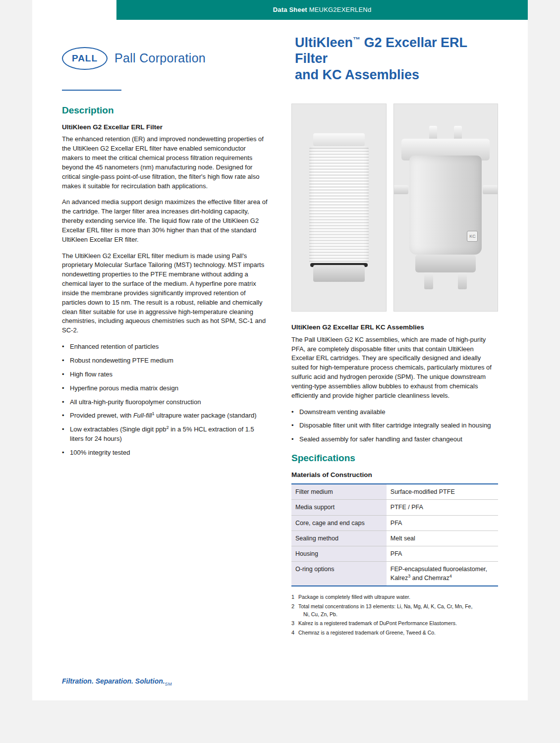Data Sheet MEUKG2EXERLENd
PALL
Pall Corporation
UltiKleen™ G2 Excellar ERL Filter
and KC Assemblies
Description
UltiKleen G2 Excellar ERL Filter
The enhanced retention (ER) and improved nondewetting properties of the UltiKleen G2 Excellar ERL filter have enabled semiconductor makers to meet the critical chemical process filtration requirements beyond the 45 nanometers (nm) manufacturing node. Designed for critical single-pass point-of-use filtration, the filter's high flow rate also makes it suitable for recirculation bath applications.
An advanced media support design maximizes the effective filter area of the cartridge. The larger filter area increases dirt-holding capacity, thereby extending service life. The liquid flow rate of the UltiKleen G2 Excellar ERL filter is more than 30% higher than that of the standard UltiKleen Excellar ER filter.
The UltiKleen G2 Excellar ERL filter medium is made using Pall's proprietary Molecular Surface Tailoring (MST) technology. MST imparts nondewetting properties to the PTFE membrane without adding a chemical layer to the surface of the medium. A hyperfine pore matrix inside the membrane provides significantly improved retention of particles down to 15 nm. The result is a robust, reliable and chemically clean filter suitable for use in aggressive high-temperature cleaning chemistries, including aqueous chemistries such as hot SPM, SC-1 and SC-2.
Enhanced retention of particles
Robust nondewetting PTFE medium
High flow rates
Hyperfine porous media matrix design
All ultra-high-purity fluoropolymer construction
Provided prewet, with Full-fill1 ultrapure water package (standard)
Low extractables (Single digit ppb2 in a 5% HCL extraction of 1.5 liters for 24 hours)
100% integrity tested
KC
UltiKleen G2 Excellar ERL KC Assemblies
The Pall UltiKleen G2 KC assemblies, which are made of high-purity PFA, are completely disposable filter units that contain UltiKleen Excellar ERL cartridges. They are specifically designed and ideally suited for high-temperature process chemicals, particularly mixtures of sulfuric acid and hydrogen peroxide (SPM). The unique downstream venting-type assemblies allow bubbles to exhaust from chemicals efficiently and provide higher particle cleanliness levels.
Downstream venting available
Disposable filter unit with filter cartridge integrally sealed in housing
Sealed assembly for safer handling and faster changeout
Specifications
Materials of Construction
| Filter medium | Surface-modified PTFE |
| Media support | PTFE / PFA |
| Core, cage and end caps | PFA |
| Sealing method | Melt seal |
| Housing | PFA |
| O-ring options | FEP-encapsulated fluoroelastomer, Kalrez 3 and Chemraz 4 |
Package is completely filled with ultrapure water.
Total metal concentrations in 13 elements: Li, Na, Mg, Al, K, Ca, Cr, Mn, Fe,Ni, Cu, Zn, Pb.
Kalrez is a registered trademark of DuPont Performance Elastomers.
Chemraz is a registered trademark of Greene, Tweed & Co.
Filtration. Separation. Solution.SM